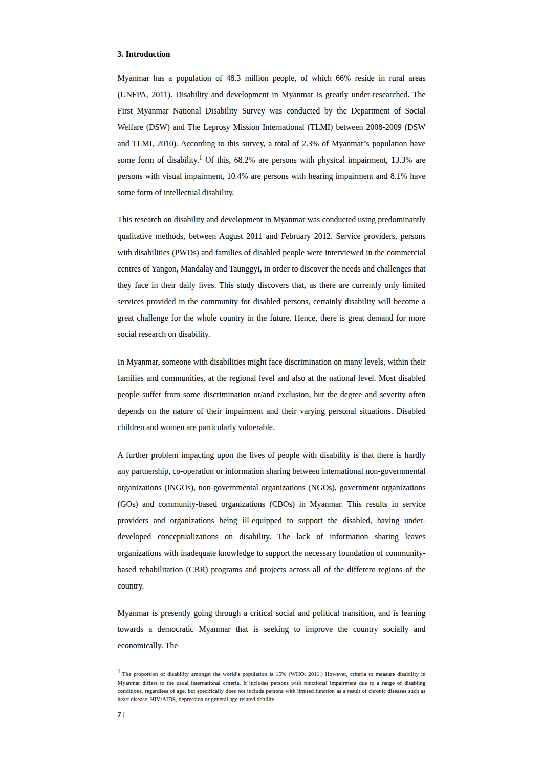3. Introduction
Myanmar has a population of 48.3 million people, of which 66% reside in rural areas (UNFPA, 2011). Disability and development in Myanmar is greatly under-researched. The First Myanmar National Disability Survey was conducted by the Department of Social Welfare (DSW) and The Leprosy Mission International (TLMI) between 2008-2009 (DSW and TLMI, 2010). According to this survey, a total of 2.3% of Myanmar’s population have some form of disability.1 Of this, 68.2% are persons with physical impairment, 13.3% are persons with visual impairment, 10.4% are persons with hearing impairment and 8.1% have some form of intellectual disability.
This research on disability and development in Myanmar was conducted using predominantly qualitative methods, between August 2011 and February 2012. Service providers, persons with disabilities (PWDs) and families of disabled people were interviewed in the commercial centres of Yangon, Mandalay and Taunggyi, in order to discover the needs and challenges that they face in their daily lives. This study discovers that, as there are currently only limited services provided in the community for disabled persons, certainly disability will become a great challenge for the whole country in the future. Hence, there is great demand for more social research on disability.
In Myanmar, someone with disabilities might face discrimination on many levels, within their families and communities, at the regional level and also at the national level. Most disabled people suffer from some discrimination or/and exclusion, but the degree and severity often depends on the nature of their impairment and their varying personal situations. Disabled children and women are particularly vulnerable.
A further problem impacting upon the lives of people with disability is that there is hardly any partnership, co-operation or information sharing between international non-governmental organizations (INGOs), non-governmental organizations (NGOs), government organizations (GOs) and community-based organizations (CBOs) in Myanmar. This results in service providers and organizations being ill-equipped to support the disabled, having under-developed conceptualizations on disability. The lack of information sharing leaves organizations with inadequate knowledge to support the necessary foundation of community-based rehabilitation (CBR) programs and projects across all of the different regions of the country.
Myanmar is presently going through a critical social and political transition, and is leaning towards a democratic Myanmar that is seeking to improve the country socially and economically. The
1 The proportion of disability amongst the world’s population is 15% (WHO, 2011.) However, criteria to measure disability in Myanmar differs to the usual international criteria. It includes persons with functional impairment due to a range of disabling conditions, regardless of age, but specifically does not include persons with limited function as a result of chronic diseases such as heart disease, HIV/AIDS, depression or general age-related debility.
7 |